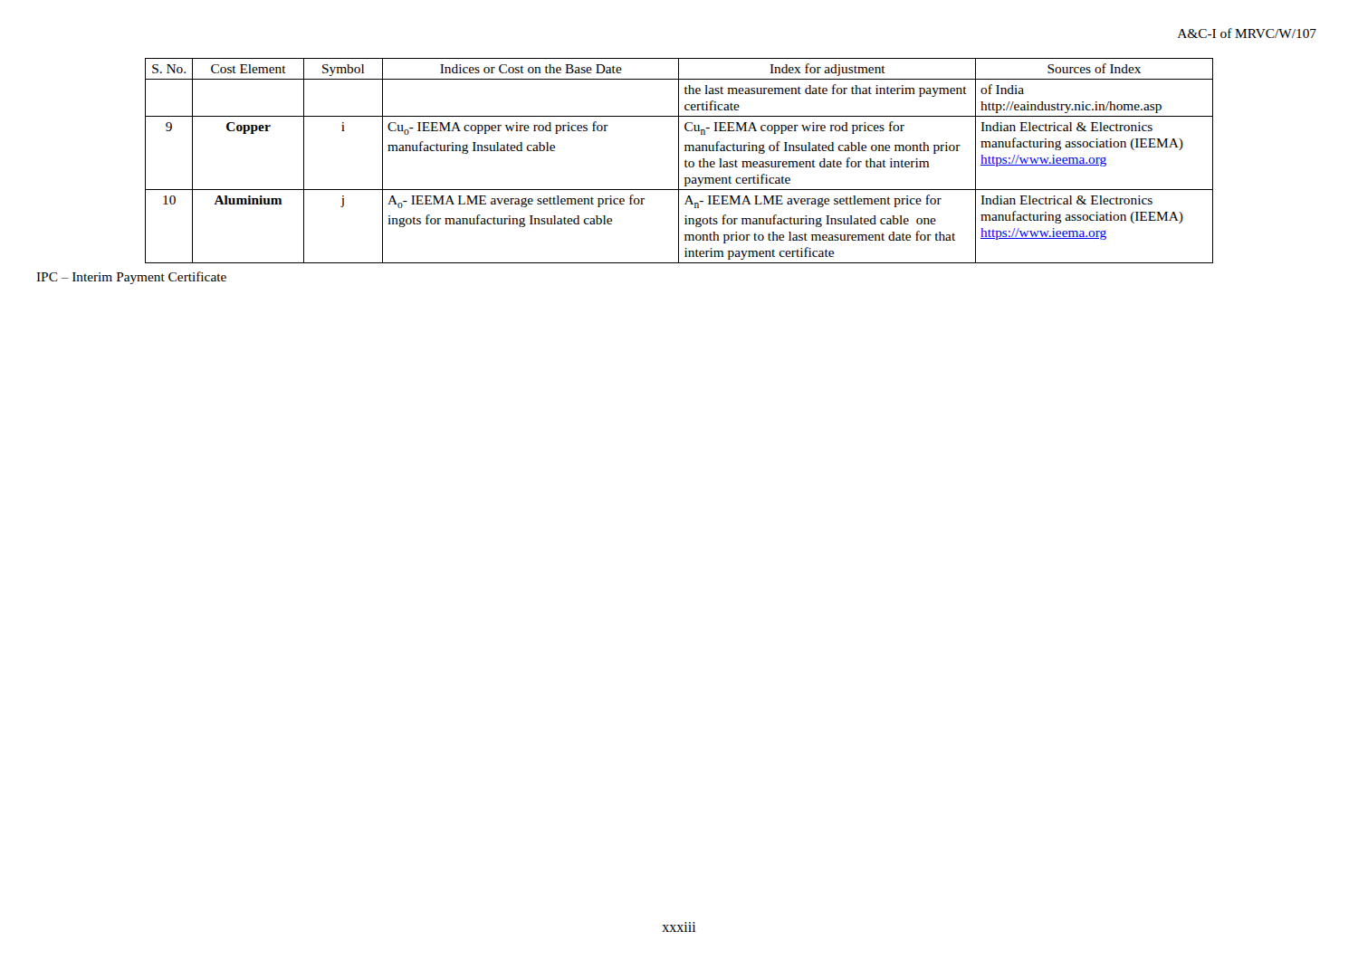A&C-I of MRVC/W/107
| S. No. | Cost Element | Symbol | Indices or Cost on the Base Date | Index for adjustment | Sources of Index |
| --- | --- | --- | --- | --- | --- |
| | | | | the last measurement date for that interim payment certificate | of India http://eaindustry.nic.in/home.asp |
| 9 | Copper | i | Cu o - IEEMA copper wire rod prices for manufacturing Insulated cable | Cu n - IEEMA copper wire rod prices for manufacturing of Insulated cable one month prior to the last measurement date for that interim payment certificate | Indian Electrical & Electronics manufacturing association (IEEMA) https://www.ieema.org |
| 10 | Aluminium | j | A o - IEEMA LME average settlement price for ingots for manufacturing Insulated cable | A n - IEEMA LME average settlement price for ingots for manufacturing Insulated cable one month prior to the last measurement date for that interim payment certificate | Indian Electrical & Electronics manufacturing association (IEEMA) https://www.ieema.org |
IPC – Interim Payment Certificate
xxxiii